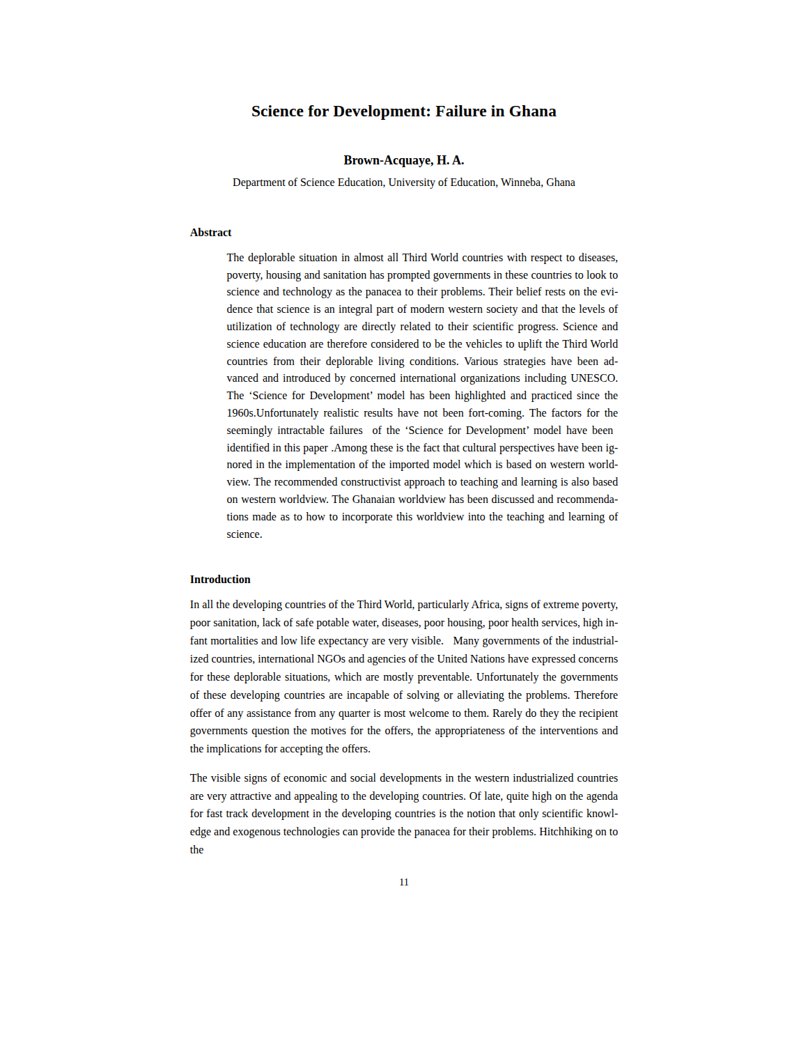Science for Development: Failure in Ghana
Brown-Acquaye, H. A.
Department of Science Education, University of Education, Winneba, Ghana
Abstract
The deplorable situation in almost all Third World countries with respect to diseases, poverty, housing and sanitation has prompted governments in these countries to look to science and technology as the panacea to their problems. Their belief rests on the evidence that science is an integral part of modern western society and that the levels of utilization of technology are directly related to their scientific progress. Science and science education are therefore considered to be the vehicles to uplift the Third World countries from their deplorable living conditions. Various strategies have been advanced and introduced by concerned international organizations including UNESCO. The ‘Science for Development’ model has been highlighted and practiced since the 1960s.Unfortunately realistic results have not been fort-coming. The factors for the seemingly intractable failures of the ‘Science for Development’ model have been identified in this paper .Among these is the fact that cultural perspectives have been ignored in the implementation of the imported model which is based on western worldview. The recommended constructivist approach to teaching and learning is also based on western worldview. The Ghanaian worldview has been discussed and recommendations made as to how to incorporate this worldview into the teaching and learning of science.
Introduction
In all the developing countries of the Third World, particularly Africa, signs of extreme poverty, poor sanitation, lack of safe potable water, diseases, poor housing, poor health services, high infant mortalities and low life expectancy are very visible. Many governments of the industrialized countries, international NGOs and agencies of the United Nations have expressed concerns for these deplorable situations, which are mostly preventable. Unfortunately the governments of these developing countries are incapable of solving or alleviating the problems. Therefore offer of any assistance from any quarter is most welcome to them. Rarely do they the recipient governments question the motives for the offers, the appropriateness of the interventions and the implications for accepting the offers.
The visible signs of economic and social developments in the western industrialized countries are very attractive and appealing to the developing countries. Of late, quite high on the agenda for fast track development in the developing countries is the notion that only scientific knowledge and exogenous technologies can provide the panacea for their problems. Hitchhiking on to the
11